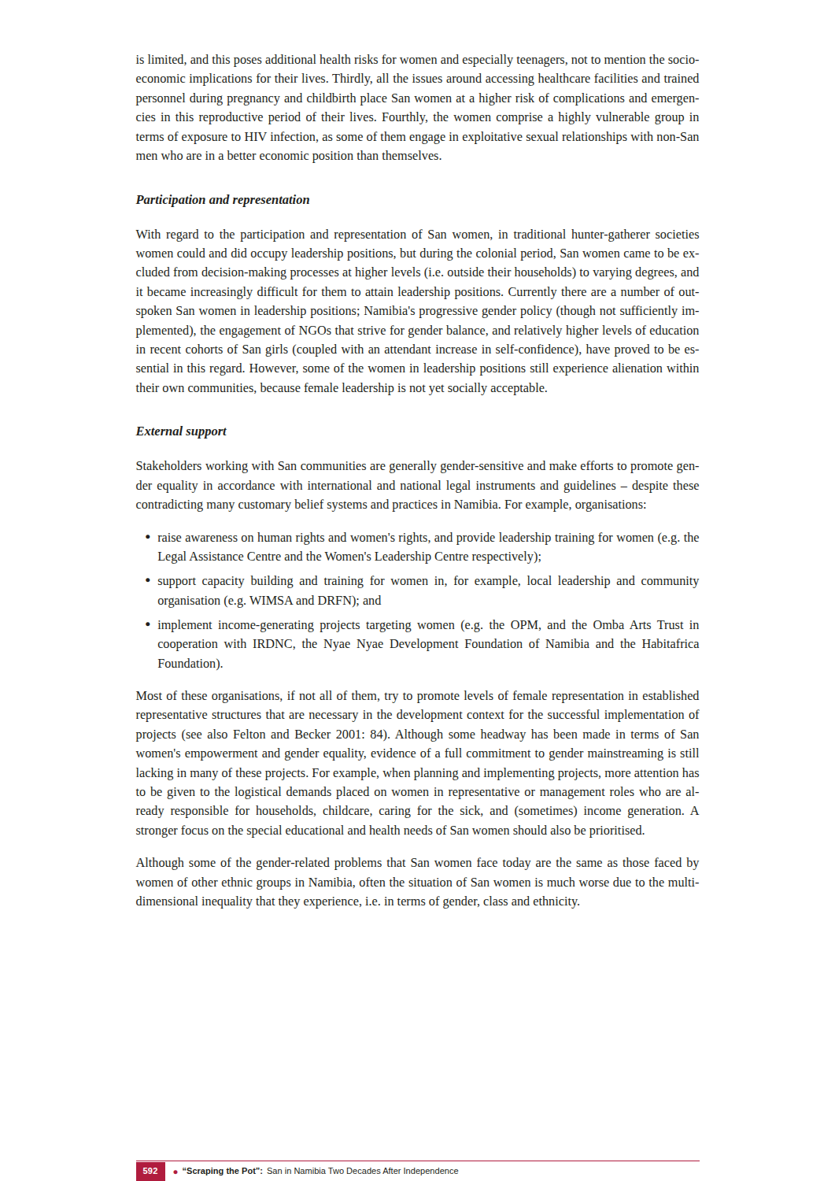is limited, and this poses additional health risks for women and especially teenagers, not to mention the socio-economic implications for their lives. Thirdly, all the issues around accessing healthcare facilities and trained personnel during pregnancy and childbirth place San women at a higher risk of complications and emergencies in this reproductive period of their lives. Fourthly, the women comprise a highly vulnerable group in terms of exposure to HIV infection, as some of them engage in exploitative sexual relationships with non-San men who are in a better economic position than themselves.
Participation and representation
With regard to the participation and representation of San women, in traditional hunter-gatherer societies women could and did occupy leadership positions, but during the colonial period, San women came to be excluded from decision-making processes at higher levels (i.e. outside their households) to varying degrees, and it became increasingly difficult for them to attain leadership positions. Currently there are a number of outspoken San women in leadership positions; Namibia's progressive gender policy (though not sufficiently implemented), the engagement of NGOs that strive for gender balance, and relatively higher levels of education in recent cohorts of San girls (coupled with an attendant increase in self-confidence), have proved to be essential in this regard. However, some of the women in leadership positions still experience alienation within their own communities, because female leadership is not yet socially acceptable.
External support
Stakeholders working with San communities are generally gender-sensitive and make efforts to promote gender equality in accordance with international and national legal instruments and guidelines – despite these contradicting many customary belief systems and practices in Namibia. For example, organisations:
raise awareness on human rights and women's rights, and provide leadership training for women (e.g. the Legal Assistance Centre and the Women's Leadership Centre respectively);
support capacity building and training for women in, for example, local leadership and community organisation (e.g. WIMSA and DRFN); and
implement income-generating projects targeting women (e.g. the OPM, and the Omba Arts Trust in cooperation with IRDNC, the Nyae Nyae Development Foundation of Namibia and the Habitafrica Foundation).
Most of these organisations, if not all of them, try to promote levels of female representation in established representative structures that are necessary in the development context for the successful implementation of projects (see also Felton and Becker 2001: 84). Although some headway has been made in terms of San women's empowerment and gender equality, evidence of a full commitment to gender mainstreaming is still lacking in many of these projects. For example, when planning and implementing projects, more attention has to be given to the logistical demands placed on women in representative or management roles who are already responsible for households, childcare, caring for the sick, and (sometimes) income generation. A stronger focus on the special educational and health needs of San women should also be prioritised.
Although some of the gender-related problems that San women face today are the same as those faced by women of other ethnic groups in Namibia, often the situation of San women is much worse due to the multidimensional inequality that they experience, i.e. in terms of gender, class and ethnicity.
592
● “Scraping the Pot”: San in Namibia Two Decades After Independence